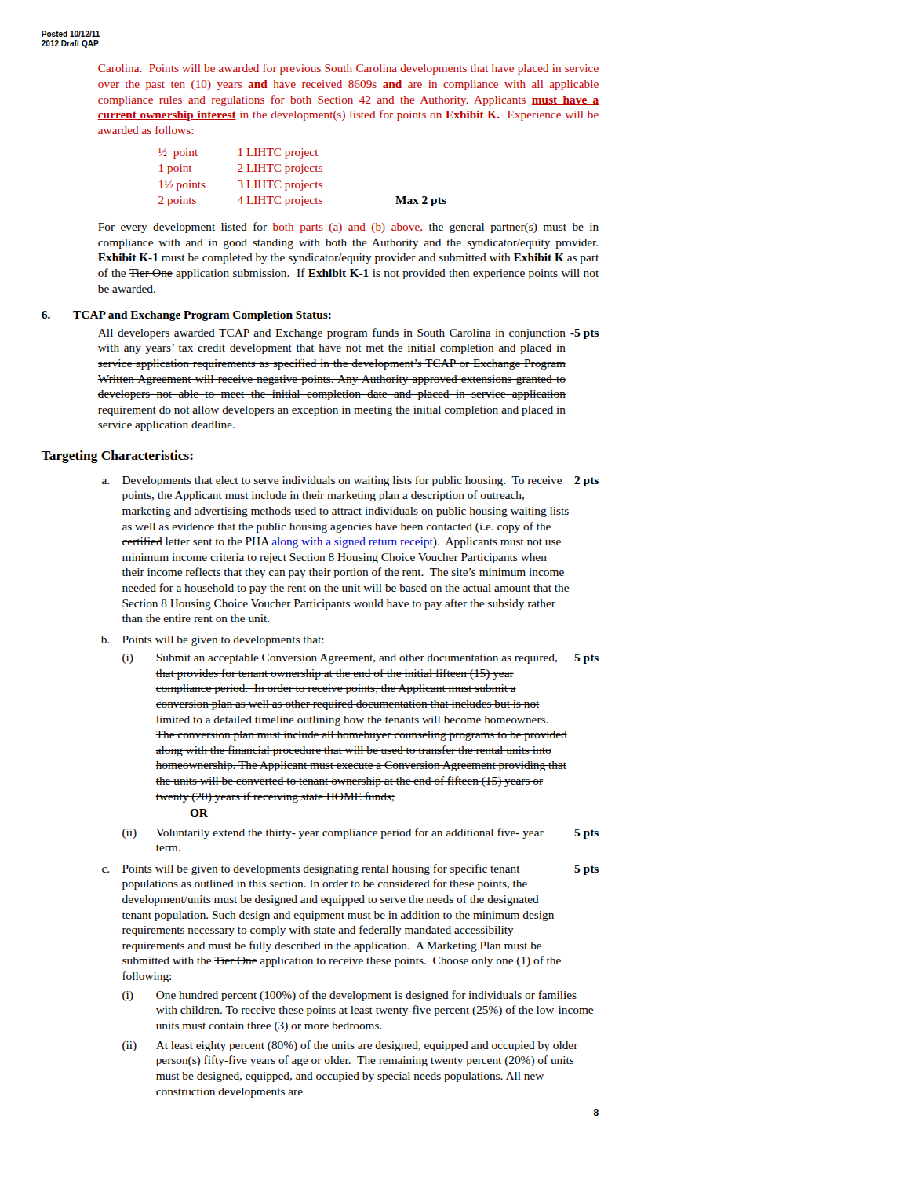Posted 10/12/11
2012 Draft QAP
Carolina. Points will be awarded for previous South Carolina developments that have placed in service over the past ten (10) years and have received 8609s and are in compliance with all applicable compliance rules and regulations for both Section 42 and the Authority. Applicants must have a current ownership interest in the development(s) listed for points on Exhibit K. Experience will be awarded as follows:
| ½ point | 1 LIHTC project | |
| 1 point | 2 LIHTC projects | |
| 1½ points | 3 LIHTC projects | |
| 2 points | 4 LIHTC projects | Max 2 pts |
For every development listed for both parts (a) and (b) above, the general partner(s) must be in compliance with and in good standing with both the Authority and the syndicator/equity provider. Exhibit K-1 must be completed by the syndicator/equity provider and submitted with Exhibit K as part of the Tier One application submission. If Exhibit K-1 is not provided then experience points will not be awarded.
6. TCAP and Exchange Program Completion Status:
All developers awarded TCAP and Exchange program funds in South Carolina in conjunction with any years’ tax credit development that have not met the initial completion and placed in service application requirements as specified in the development’s TCAP or Exchange Program Written Agreement will receive negative points. Any Authority approved extensions granted to developers not able to meet the initial completion date and placed in service application requirement do not allow developers an exception in meeting the initial completion and placed in service application deadline.
-5 pts
Targeting Characteristics:
Developments that elect to serve individuals on waiting lists for public housing. To receive points, the Applicant must include in their marketing plan a description of outreach, marketing and advertising methods used to attract individuals on public housing waiting lists as well as evidence that the public housing agencies have been contacted (i.e. copy of the certified letter sent to the PHA along with a signed return receipt). Applicants must not use minimum income criteria to reject Section 8 Housing Choice Voucher Participants when their income reflects that they can pay their portion of the rent. The site’s minimum income needed for a household to pay the rent on the unit will be based on the actual amount that the Section 8 Housing Choice Voucher Participants would have to pay after the subsidy rather than the entire rent on the unit.
2 pts
Points will be given to developments that:
(i)
Submit an acceptable Conversion Agreement, and other documentation as required, that provides for tenant ownership at the end of the initial fifteen (15) year compliance period. In order to receive points, the Applicant must submit a conversion plan as well as other required documentation that includes but is not limited to a detailed timeline outlining how the tenants will become homeowners. The conversion plan must include all homebuyer counseling programs to be provided along with the financial procedure that will be used to transfer the rental units into homeownership. The Applicant must execute a Conversion Agreement providing that the units will be converted to tenant ownership at the end of fifteen (15) years or twenty (20) years if receiving state HOME funds;
5 pts
OR
(ii)
Voluntarily extend the thirty- year compliance period for an additional five- year term.
5 pts
Points will be given to developments designating rental housing for specific tenant populations as outlined in this section. In order to be considered for these points, the development/units must be designed and equipped to serve the needs of the designated tenant population. Such design and equipment must be in addition to the minimum design requirements necessary to comply with state and federally mandated accessibility requirements and must be fully described in the application. A Marketing Plan must be submitted with the Tier One application to receive these points. Choose only one (1) of the following:
5 pts
(i) One hundred percent (100%) of the development is designed for individuals or families with children. To receive these points at least twenty-five percent (25%) of the low-income units must contain three (3) or more bedrooms.
(ii) At least eighty percent (80%) of the units are designed, equipped and occupied by older person(s) fifty-five years of age or older. The remaining twenty percent (20%) of units must be designed, equipped, and occupied by special needs populations. All new construction developments are
8